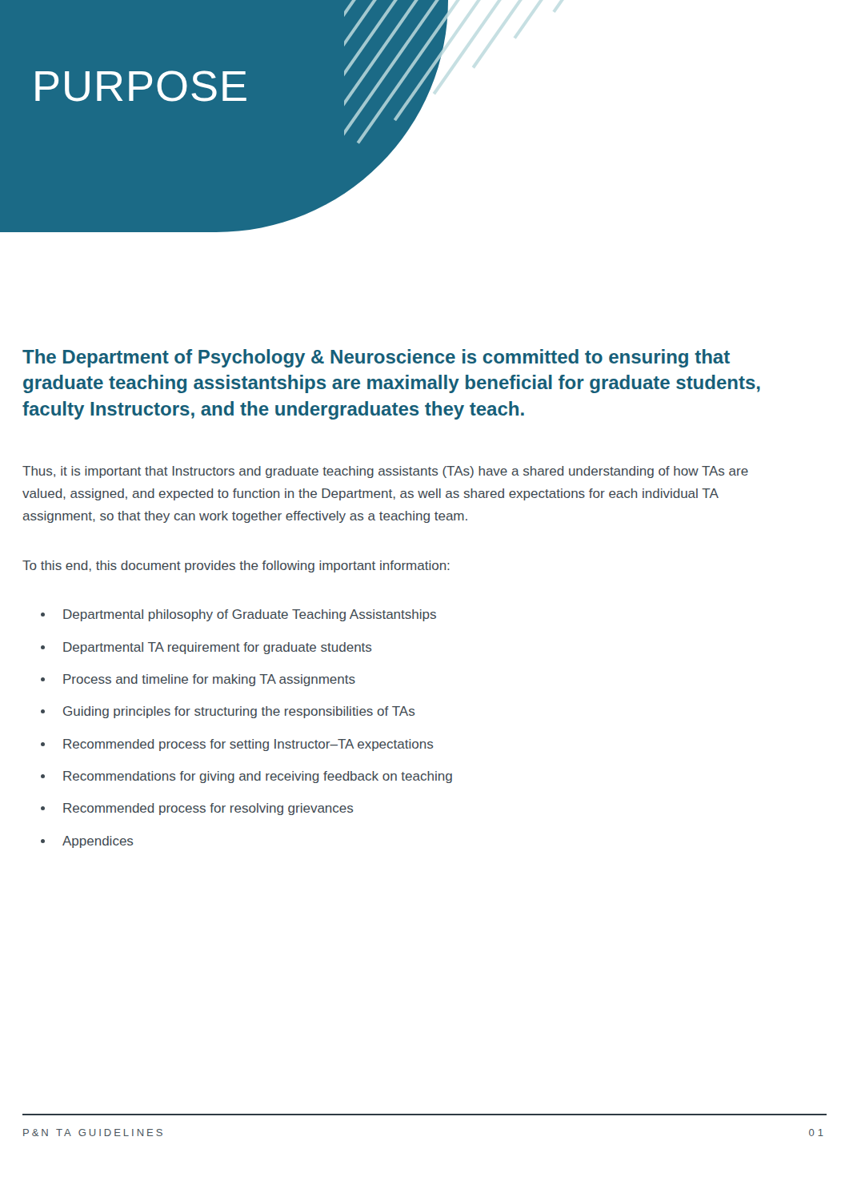PURPOSE
The Department of Psychology & Neuroscience is committed to ensuring that graduate teaching assistantships are maximally beneficial for graduate students, faculty Instructors, and the undergraduates they teach.
Thus, it is important that Instructors and graduate teaching assistants (TAs) have a shared understanding of how TAs are valued, assigned, and expected to function in the Department, as well as shared expectations for each individual TA assignment, so that they can work together effectively as a teaching team.
To this end, this document provides the following important information:
Departmental philosophy of Graduate Teaching Assistantships
Departmental TA requirement for graduate students
Process and timeline for making TA assignments
Guiding principles for structuring the responsibilities of TAs
Recommended process for setting Instructor–TA expectations
Recommendations for giving and receiving feedback on teaching
Recommended process for resolving grievances
Appendices
P&N TA GUIDELINES 01